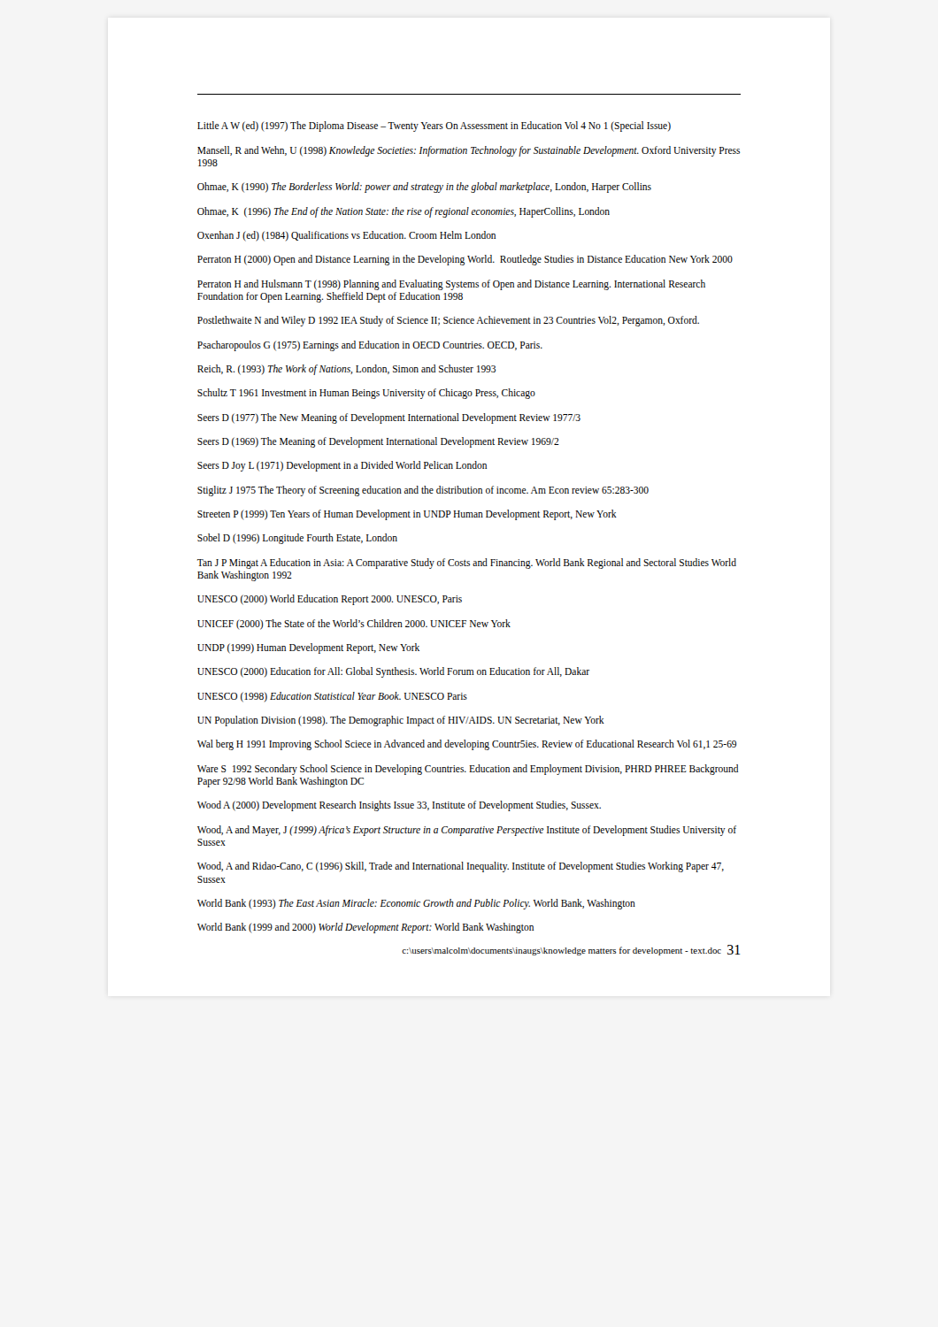Little A W (ed) (1997) The Diploma Disease – Twenty Years On Assessment in Education Vol 4 No 1 (Special Issue)
Mansell, R and Wehn, U (1998) Knowledge Societies: Information Technology for Sustainable Development. Oxford University Press 1998
Ohmae, K (1990) The Borderless World: power and strategy in the global marketplace, London, Harper Collins
Ohmae, K (1996) The End of the Nation State: the rise of regional economies, HaperCollins, London
Oxenhan J (ed) (1984) Qualifications vs Education. Croom Helm London
Perraton H (2000) Open and Distance Learning in the Developing World. Routledge Studies in Distance Education New York 2000
Perraton H and Hulsmann T (1998) Planning and Evaluating Systems of Open and Distance Learning. International Research Foundation for Open Learning. Sheffield Dept of Education 1998
Postlethwaite N and Wiley D 1992 IEA Study of Science II; Science Achievement in 23 Countries Vol2, Pergamon, Oxford.
Psacharopoulos G (1975) Earnings and Education in OECD Countries. OECD, Paris.
Reich, R. (1993) The Work of Nations, London, Simon and Schuster 1993
Schultz T 1961 Investment in Human Beings University of Chicago Press, Chicago
Seers D (1977) The New Meaning of Development International Development Review 1977/3
Seers D (1969) The Meaning of Development International Development Review 1969/2
Seers D Joy L (1971) Development in a Divided World Pelican London
Stiglitz J 1975 The Theory of Screening education and the distribution of income. Am Econ review 65:283-300
Streeten P (1999) Ten Years of Human Development in UNDP Human Development Report, New York
Sobel D (1996) Longitude Fourth Estate, London
Tan J P Mingat A Education in Asia: A Comparative Study of Costs and Financing. World Bank Regional and Sectoral Studies World Bank Washington 1992
UNESCO (2000) World Education Report 2000. UNESCO, Paris
UNICEF (2000) The State of the World’s Children 2000. UNICEF New York
UNDP (1999) Human Development Report, New York
UNESCO (2000) Education for All: Global Synthesis. World Forum on Education for All, Dakar
UNESCO (1998) Education Statistical Year Book. UNESCO Paris
UN Population Division (1998). The Demographic Impact of HIV/AIDS. UN Secretariat, New York
Wal berg H 1991 Improving School Sciece in Advanced and developing Countr5ies. Review of Educational Research Vol 61,1 25-69
Ware S 1992 Secondary School Science in Developing Countries. Education and Employment Division, PHRD PHREE Background Paper 92/98 World Bank Washington DC
Wood A (2000) Development Research Insights Issue 33, Institute of Development Studies, Sussex.
Wood, A and Mayer, J (1999) Africa’s Export Structure in a Comparative Perspective Institute of Development Studies University of Sussex
Wood, A and Ridao-Cano, C (1996) Skill, Trade and International Inequality. Institute of Development Studies Working Paper 47, Sussex
World Bank (1993) The East Asian Miracle: Economic Growth and Public Policy. World Bank, Washington
World Bank (1999 and 2000) World Development Report: World Bank Washington
c:\users\malcolm\documents\inaugs\knowledge matters for development - text.doc31